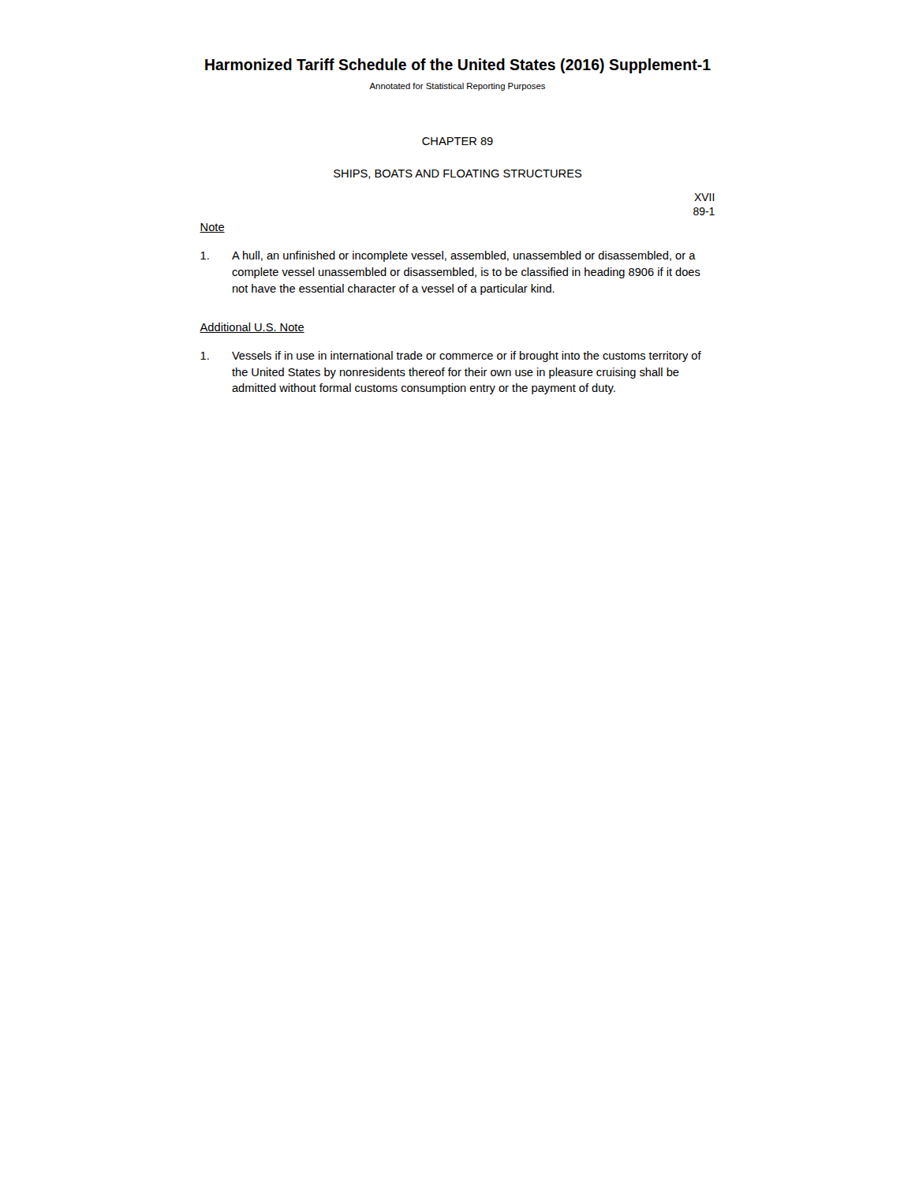Harmonized Tariff Schedule of the United States (2016) Supplement-1
Annotated for Statistical Reporting Purposes
CHAPTER 89
SHIPS, BOATS AND FLOATING STRUCTURES
XVII
89-1
Note
1. A hull, an unfinished or incomplete vessel, assembled, unassembled or disassembled, or a complete vessel unassembled or disassembled, is to be classified in heading 8906 if it does not have the essential character of a vessel of a particular kind.
Additional U.S. Note
1. Vessels if in use in international trade or commerce or if brought into the customs territory of the United States by nonresidents thereof for their own use in pleasure cruising shall be admitted without formal customs consumption entry or the payment of duty.